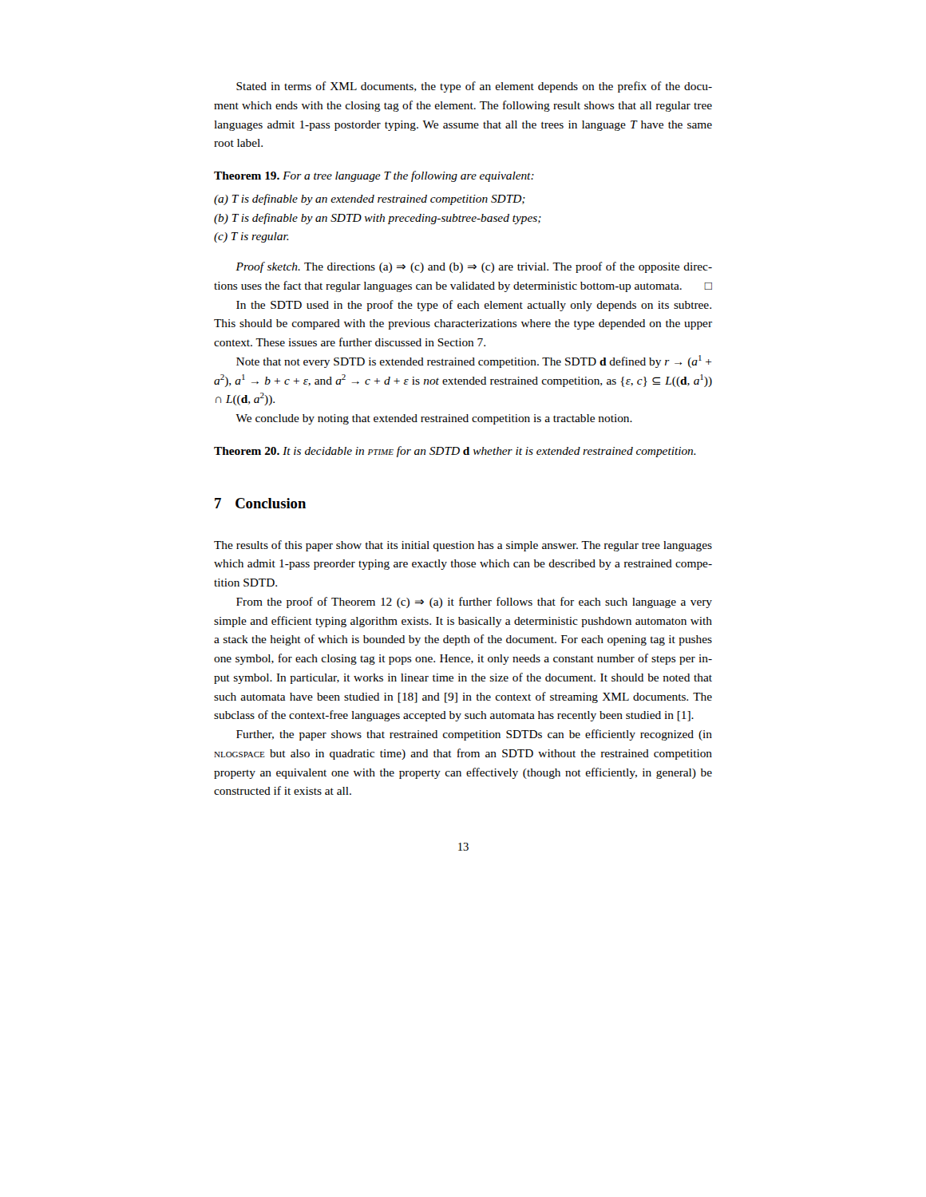Stated in terms of XML documents, the type of an element depends on the prefix of the document which ends with the closing tag of the element. The following result shows that all regular tree languages admit 1-pass postorder typing. We assume that all the trees in language T have the same root label.
Theorem 19. For a tree language T the following are equivalent:
(a) T is definable by an extended restrained competition SDTD;
(b) T is definable by an SDTD with preceding-subtree-based types;
(c) T is regular.
Proof sketch. The directions (a) ⇒ (c) and (b) ⇒ (c) are trivial. The proof of the opposite directions uses the fact that regular languages can be validated by deterministic bottom-up automata. □
In the SDTD used in the proof the type of each element actually only depends on its subtree. This should be compared with the previous characterizations where the type depended on the upper context. These issues are further discussed in Section 7.
Note that not every SDTD is extended restrained competition. The SDTD d defined by r → (a1 + a2), a1 → b + c + ε, and a2 → c + d + ε is not extended restrained competition, as {ε, c} ⊆ L((d, a1)) ∩ L((d, a2)).
We conclude by noting that extended restrained competition is a tractable notion.
Theorem 20. It is decidable in ptime for an SDTD d whether it is extended restrained competition.
7 Conclusion
The results of this paper show that its initial question has a simple answer. The regular tree languages which admit 1-pass preorder typing are exactly those which can be described by a restrained competition SDTD.
From the proof of Theorem 12 (c) ⇒ (a) it further follows that for each such language a very simple and efficient typing algorithm exists. It is basically a deterministic pushdown automaton with a stack the height of which is bounded by the depth of the document. For each opening tag it pushes one symbol, for each closing tag it pops one. Hence, it only needs a constant number of steps per input symbol. In particular, it works in linear time in the size of the document. It should be noted that such automata have been studied in [18] and [9] in the context of streaming XML documents. The subclass of the context-free languages accepted by such automata has recently been studied in [1].
Further, the paper shows that restrained competition SDTDs can be efficiently recognized (in nlogspace but also in quadratic time) and that from an SDTD without the restrained competition property an equivalent one with the property can effectively (though not efficiently, in general) be constructed if it exists at all.
13